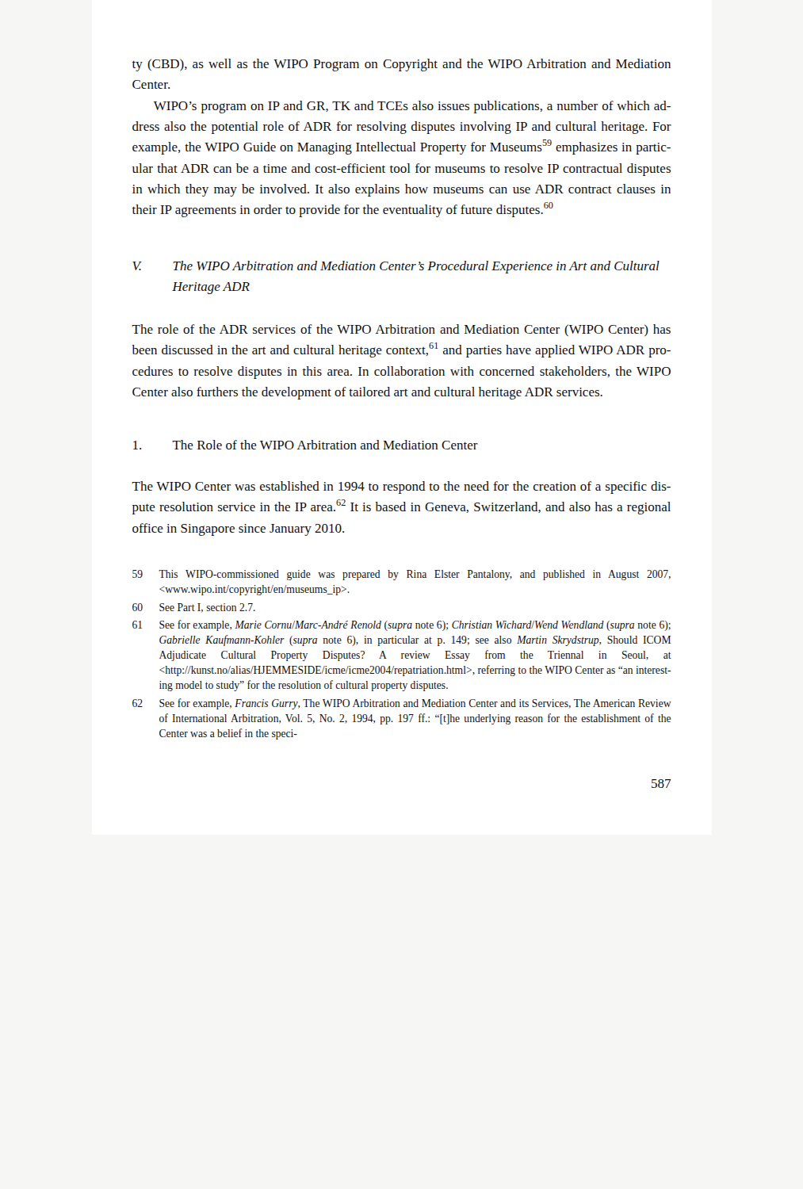ty (CBD), as well as the WIPO Program on Copyright and the WIPO Arbitration and Mediation Center.
WIPO’s program on IP and GR, TK and TCEs also issues publications, a number of which address also the potential role of ADR for resolving disputes involving IP and cultural heritage. For example, the WIPO Guide on Managing Intellectual Property for Museums59 emphasizes in particular that ADR can be a time and cost-efficient tool for museums to resolve IP contractual disputes in which they may be involved. It also explains how museums can use ADR contract clauses in their IP agreements in order to provide for the eventuality of future disputes.60
V. The WIPO Arbitration and Mediation Center’s Procedural Experience in Art and Cultural Heritage ADR
The role of the ADR services of the WIPO Arbitration and Mediation Center (WIPO Center) has been discussed in the art and cultural heritage context,61 and parties have applied WIPO ADR procedures to resolve disputes in this area. In collaboration with concerned stakeholders, the WIPO Center also furthers the development of tailored art and cultural heritage ADR services.
1. The Role of the WIPO Arbitration and Mediation Center
The WIPO Center was established in 1994 to respond to the need for the creation of a specific dispute resolution service in the IP area.62 It is based in Geneva, Switzerland, and also has a regional office in Singapore since January 2010.
59 This WIPO-commissioned guide was prepared by Rina Elster Pantalony, and published in August 2007, <www.wipo.int/copyright/en/museums_ip>.
60 See Part I, section 2.7.
61 See for example, Marie Cornu/Marc-André Renold (supra note 6); Christian Wichard/Wend Wendland (supra note 6); Gabrielle Kaufmann-Kohler (supra note 6), in particular at p. 149; see also Martin Skrydstrup, Should ICOM Adjudicate Cultural Property Disputes? A review Essay from the Triennal in Seoul, at <http://kunst.no/alias/HJEMMESIDE/icme/icme2004/repatriation.html>, referring to the WIPO Center as “an interesting model to study” for the resolution of cultural property disputes.
62 See for example, Francis Gurry, The WIPO Arbitration and Mediation Center and its Services, The American Review of International Arbitration, Vol. 5, No. 2, 1994, pp. 197 ff.: “[t]he underlying reason for the establishment of the Center was a belief in the speci-
587